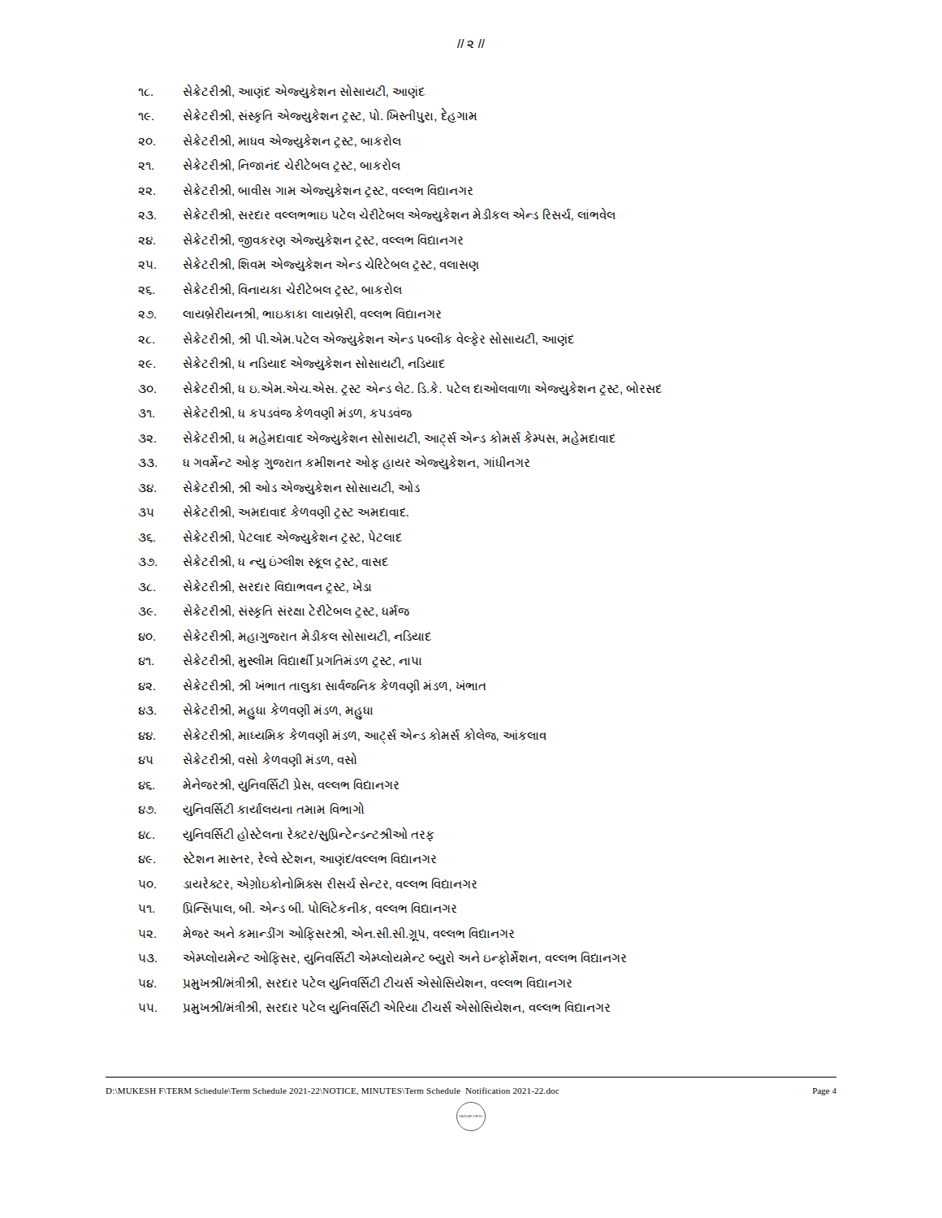// ૨ //
૧૮. સેક્રેટરીશ્રી, આણંદ એજ્યુકેશન સોસાયટી, આણંદ
૧૯. સેક્રેટરીશ્રી, સંસ્કૃતિ એજ્યુકેશન ટ્રસ્ટ, પો. ખિસ્તીપુરા, દેહગામ
૨૦. સેક્રેટરીશ્રી, માધવ એજ્યુકેશન ટ્રસ્ટ, બાકરોલ
૨૧. સેક્રેટરીશ્રી, નિજાનંદ ચેરીટેબલ ટ્રસ્ટ, બાકરોલ
૨૨. સેક્રેટરીશ્રી, બાવીસ ગામ એજ્યુકેશન ટ્રસ્ટ, વલ્લભ વિદ્યાનગર
૨૩. સેક્રેટરીશ્રી, સરદાર વલ્લભભાઇ પટેલ ચેરીટેબલ એજ્યુકેશન મેડીકલ એન્ડ રિસર્ચ, લાંભવેલ
૨૪. સેક્રેટરીશ્રી, જીવકરણ એજ્યુકેશન ટ્રસ્ટ, વલ્લભ વિદ્યાનગર
૨૫. સેક્રેટરીશ્રી, શિવમ એજ્યુકેશન એન્ડ ચેરિટેબલ ટ્રસ્ટ, વલાસણ
૨૬. સેક્રેટરીશ્રી, વિનાયકા ચેરીટેબલ ટ્રસ્ટ, બાકરોલ
૨૭. લાયબ્રેરીયનશ્રી, ભાઇકાકા લાયબ્રેરી, વલ્લભ વિદ્યાનગર
૨૮. સેક્રેટરીશ્રી, શ્રી પી.એમ.પટેલ એજ્યુકેશન એન્ડ પબ્લીક વેલ્ફેર સોસાયટી, આણંદ
૨૯. સેક્રેટરીશ્રી, ધ નડિયાદ એજ્યુકેશન સોસાયટી, નડિયાદ
૩૦. સેક્રેટરીશ્રી, ધ ઇ.એમ.એચ.એસ. ટ્રસ્ટ એન્ડ લેટ. ડિ.કે. પટેલ દાઓલવાળા એજ્યુકેશન ટ્રસ્ટ, બોરસદ
૩૧. સેક્રેટરીશ્રી, ધ કપડવંજ કેળવણી મંડળ, કપડવંજ
૩૨. સેક્રેટરીશ્રી, ધ મહેમદાવાદ એજ્યુકેશન સોસાયટી, આર્ટ્સ એન્ડ કોમર્સ કેમ્પસ, મહેમદાવાદ
૩૩. ધ ગવર્મેન્ટ ઓફ ગુજરાત કમીશનર ઓફ હાયર એજ્યુકેશન, ગાંધીનગર
૩૪. સેક્રેટરીશ્રી, શ્રી ઓડ એજ્યુકેશન સોસાયટી, ઓડ
૩૫ સેક્રેટરીશ્રી, અમદાવાદ કેળવણી ટ્રસ્ટ અમદાવાદ.
૩૬. સેક્રેટરીશ્રી, પેટલાદ એજ્યુકેશન ટ્રસ્ટ, પેટલાદ
૩૭. સેક્રેટરીશ્રી, ધ ન્યુ ઇંગ્લીશ સ્કૂલ ટ્રસ્ટ, વાસદ
૩૮. સેક્રેટરીશ્રી, સરદાર વિદ્યાભવન ટ્રસ્ટ, ખેડા
૩૯. સેક્રેટરીશ્રી, સંસ્કૃતિ સંરક્ષા ટેરીટેબલ ટ્રસ્ટ, ધર્મજ
૪૦. સેક્રેટરીશ્રી, મહાગુજરાત મેડીકલ સોસાયટી, નડિયાદ
૪૧. સેક્રેટરીશ્રી, મુસ્લીમ વિદ્યાર્થી પ્રગતિમંડળ ટ્રસ્ટ, નાપા
૪૨. સેક્રેટરીશ્રી, શ્રી ખંભાત તાલુકા સાર્વજનિક કેળવણી મંડળ, ખંભાત
૪૩. સેક્રેટરીશ્રી, મહુધા કેળવણી મંડળ, મહુધા
૪૪. સેક્રેટરીશ્રી, માધ્યમિક કેળવણી મંડળ, આર્ટ્સ એન્ડ કોમર્સ કોલેજ, આંકલાવ
૪૫ સેક્રેટરીશ્રી, વસો કેળવણી મંડળ, વસો
૪૬. મેનેજરશ્રી, યુનિવર્સિટી પ્રેસ, વલ્લભ વિદ્યાનગર
૪૭. યુનિવર્સિટી કાર્યાલયના તમામ વિભાગો
૪૮. યુનિવર્સિટી હોસ્ટેલના રેક્ટર/સુપ્રિન્ટેન્ડન્ટશ્રીઓ તરફ
૪૯. સ્ટેશન માસ્તર, રેલ્વે સ્ટેશન, આણંદ/વલ્લભ વિદ્યાનગર
૫૦. ડાયરેક્ટર, એગ્રોઇકોનોમિક્સ રીસર્ચ સેન્ટર, વલ્લભ વિદ્યાનગર
૫૧. પ્રિન્સિપાલ, બી. એન્ડ બી. પોલિટેકનીક, વલ્લભ વિદ્યાનગર
૫૨. મેજર અને કમાન્ડીંગ ઓફિસરશ્રી, એન.સી.સી.ગ્રૂપ, વલ્લભ વિદ્યાનગર
૫૩. એમ્પ્લોયમેન્ટ ઓફિસર, યુનિવર્સિટી એમ્પ્લોયમેન્ટ બ્યુરો અને ઇન્ફોર્મેશન, વલ્લભ વિદ્યાનગર
૫૪. પ્રમુખશ્રી/મંત્રીશ્રી, સરદાર પટેલ યુનિવર્સિટી ટીચર્સ એસોસિયેશન, વલ્લભ વિદ્યાનગર
૫૫. પ્રમુખશ્રી/મંત્રીશ્રી, સરદાર પટેલ યુનિવર્સિટી એરિયા ટીચર્સ એસોસિયેશન, વલ્લભ વિદ્યાનગર
D:\MUKESH F\TERM Schedule\Term Schedule 2021-22\NOTICE, MINUTES\Term Schedule Notification 2021-22.doc Page 4
SARDAR PATEL UNIVERSITY